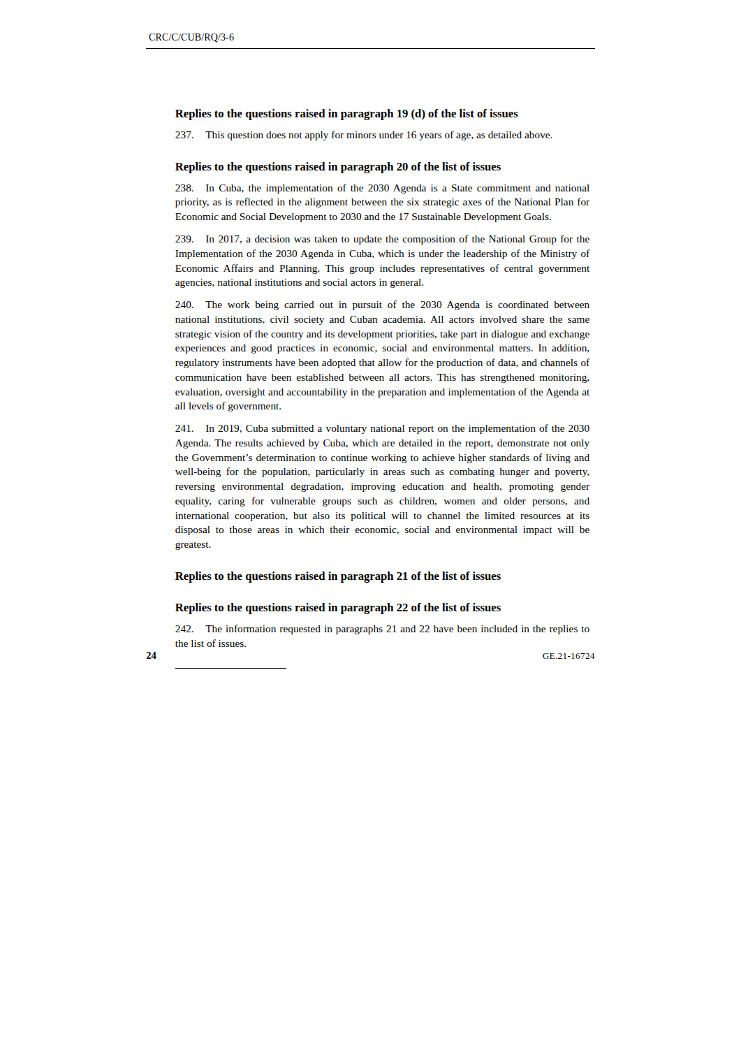CRC/C/CUB/RQ/3-6
Replies to the questions raised in paragraph 19 (d) of the list of issues
237. This question does not apply for minors under 16 years of age, as detailed above.
Replies to the questions raised in paragraph 20 of the list of issues
238. In Cuba, the implementation of the 2030 Agenda is a State commitment and national priority, as is reflected in the alignment between the six strategic axes of the National Plan for Economic and Social Development to 2030 and the 17 Sustainable Development Goals.
239. In 2017, a decision was taken to update the composition of the National Group for the Implementation of the 2030 Agenda in Cuba, which is under the leadership of the Ministry of Economic Affairs and Planning. This group includes representatives of central government agencies, national institutions and social actors in general.
240. The work being carried out in pursuit of the 2030 Agenda is coordinated between national institutions, civil society and Cuban academia. All actors involved share the same strategic vision of the country and its development priorities, take part in dialogue and exchange experiences and good practices in economic, social and environmental matters. In addition, regulatory instruments have been adopted that allow for the production of data, and channels of communication have been established between all actors. This has strengthened monitoring, evaluation, oversight and accountability in the preparation and implementation of the Agenda at all levels of government.
241. In 2019, Cuba submitted a voluntary national report on the implementation of the 2030 Agenda. The results achieved by Cuba, which are detailed in the report, demonstrate not only the Government’s determination to continue working to achieve higher standards of living and well-being for the population, particularly in areas such as combating hunger and poverty, reversing environmental degradation, improving education and health, promoting gender equality, caring for vulnerable groups such as children, women and older persons, and international cooperation, but also its political will to channel the limited resources at its disposal to those areas in which their economic, social and environmental impact will be greatest.
Replies to the questions raised in paragraph 21 of the list of issues
Replies to the questions raised in paragraph 22 of the list of issues
242. The information requested in paragraphs 21 and 22 have been included in the replies to the list of issues.
24 GE.21-16724